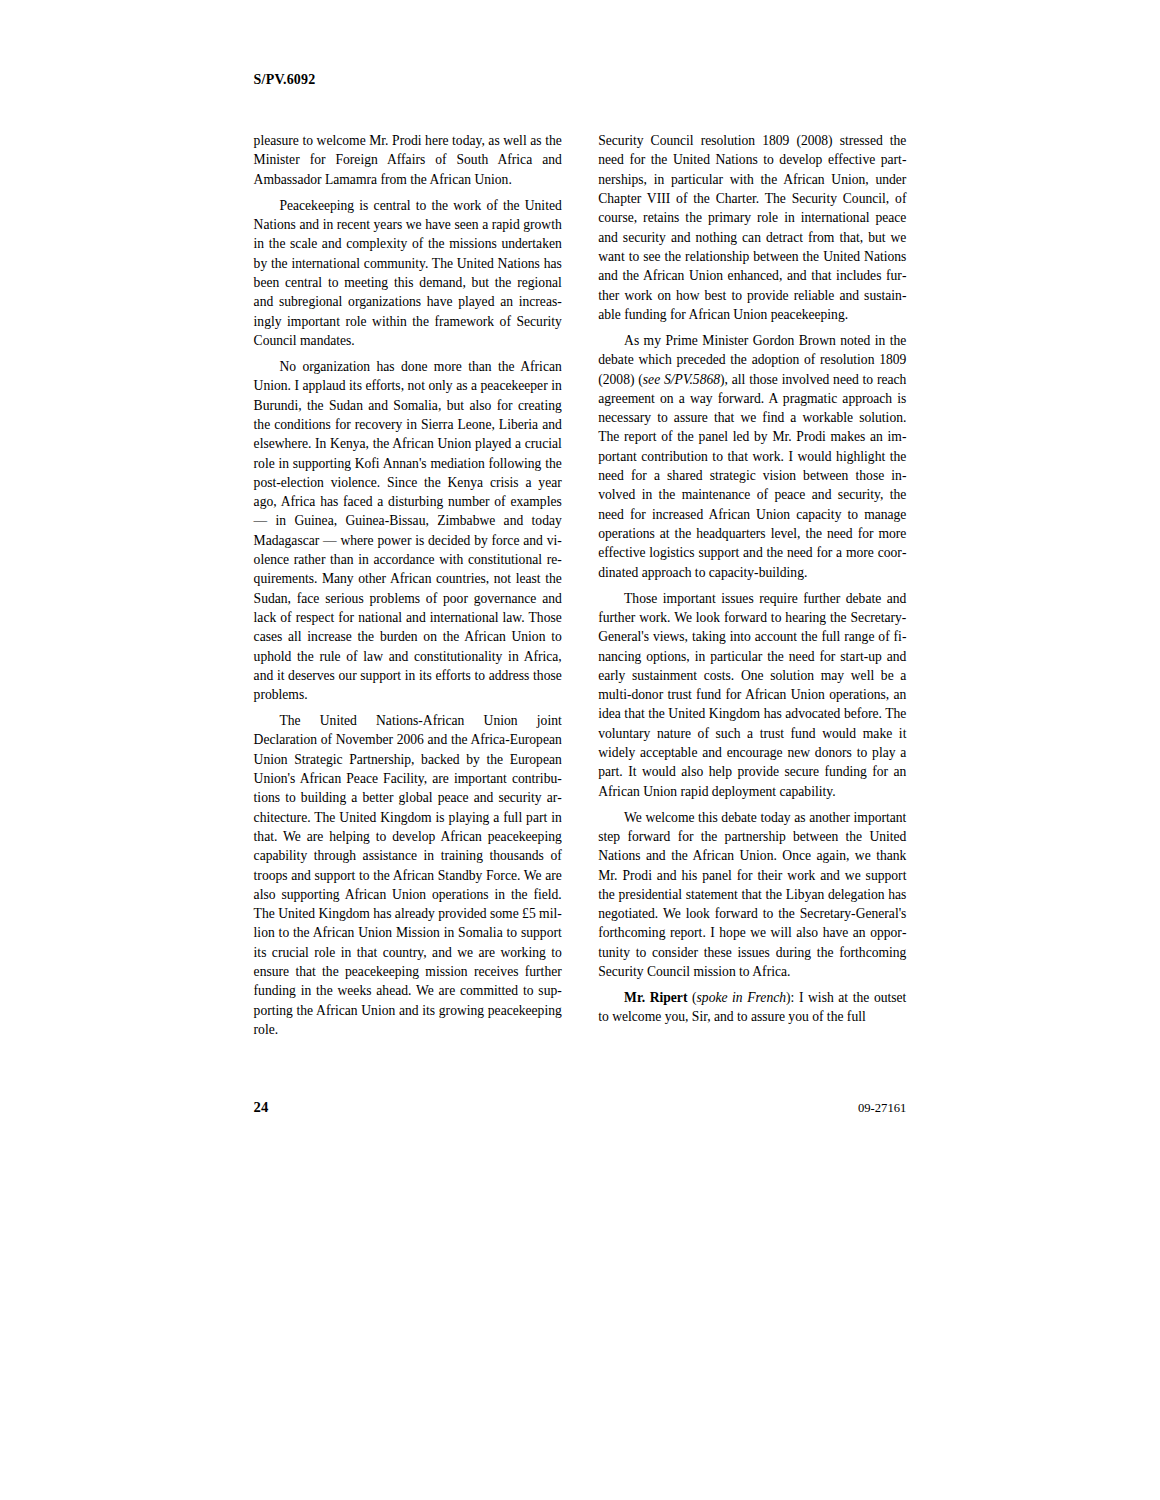S/PV.6092
pleasure to welcome Mr. Prodi here today, as well as the Minister for Foreign Affairs of South Africa and Ambassador Lamamra from the African Union.
Peacekeeping is central to the work of the United Nations and in recent years we have seen a rapid growth in the scale and complexity of the missions undertaken by the international community. The United Nations has been central to meeting this demand, but the regional and subregional organizations have played an increasingly important role within the framework of Security Council mandates.
No organization has done more than the African Union. I applaud its efforts, not only as a peacekeeper in Burundi, the Sudan and Somalia, but also for creating the conditions for recovery in Sierra Leone, Liberia and elsewhere. In Kenya, the African Union played a crucial role in supporting Kofi Annan's mediation following the post-election violence. Since the Kenya crisis a year ago, Africa has faced a disturbing number of examples — in Guinea, Guinea-Bissau, Zimbabwe and today Madagascar — where power is decided by force and violence rather than in accordance with constitutional requirements. Many other African countries, not least the Sudan, face serious problems of poor governance and lack of respect for national and international law. Those cases all increase the burden on the African Union to uphold the rule of law and constitutionality in Africa, and it deserves our support in its efforts to address those problems.
The United Nations-African Union joint Declaration of November 2006 and the Africa-European Union Strategic Partnership, backed by the European Union's African Peace Facility, are important contributions to building a better global peace and security architecture. The United Kingdom is playing a full part in that. We are helping to develop African peacekeeping capability through assistance in training thousands of troops and support to the African Standby Force. We are also supporting African Union operations in the field. The United Kingdom has already provided some £5 million to the African Union Mission in Somalia to support its crucial role in that country, and we are working to ensure that the peacekeeping mission receives further funding in the weeks ahead. We are committed to supporting the African Union and its growing peacekeeping role.
Security Council resolution 1809 (2008) stressed the need for the United Nations to develop effective partnerships, in particular with the African Union, under Chapter VIII of the Charter. The Security Council, of course, retains the primary role in international peace and security and nothing can detract from that, but we want to see the relationship between the United Nations and the African Union enhanced, and that includes further work on how best to provide reliable and sustainable funding for African Union peacekeeping.
As my Prime Minister Gordon Brown noted in the debate which preceded the adoption of resolution 1809 (2008) (see S/PV.5868), all those involved need to reach agreement on a way forward. A pragmatic approach is necessary to assure that we find a workable solution. The report of the panel led by Mr. Prodi makes an important contribution to that work. I would highlight the need for a shared strategic vision between those involved in the maintenance of peace and security, the need for increased African Union capacity to manage operations at the headquarters level, the need for more effective logistics support and the need for a more coordinated approach to capacity-building.
Those important issues require further debate and further work. We look forward to hearing the Secretary-General's views, taking into account the full range of financing options, in particular the need for start-up and early sustainment costs. One solution may well be a multi-donor trust fund for African Union operations, an idea that the United Kingdom has advocated before. The voluntary nature of such a trust fund would make it widely acceptable and encourage new donors to play a part. It would also help provide secure funding for an African Union rapid deployment capability.
We welcome this debate today as another important step forward for the partnership between the United Nations and the African Union. Once again, we thank Mr. Prodi and his panel for their work and we support the presidential statement that the Libyan delegation has negotiated. We look forward to the Secretary-General's forthcoming report. I hope we will also have an opportunity to consider these issues during the forthcoming Security Council mission to Africa.
Mr. Ripert (spoke in French): I wish at the outset to welcome you, Sir, and to assure you of the full
24
09-27161